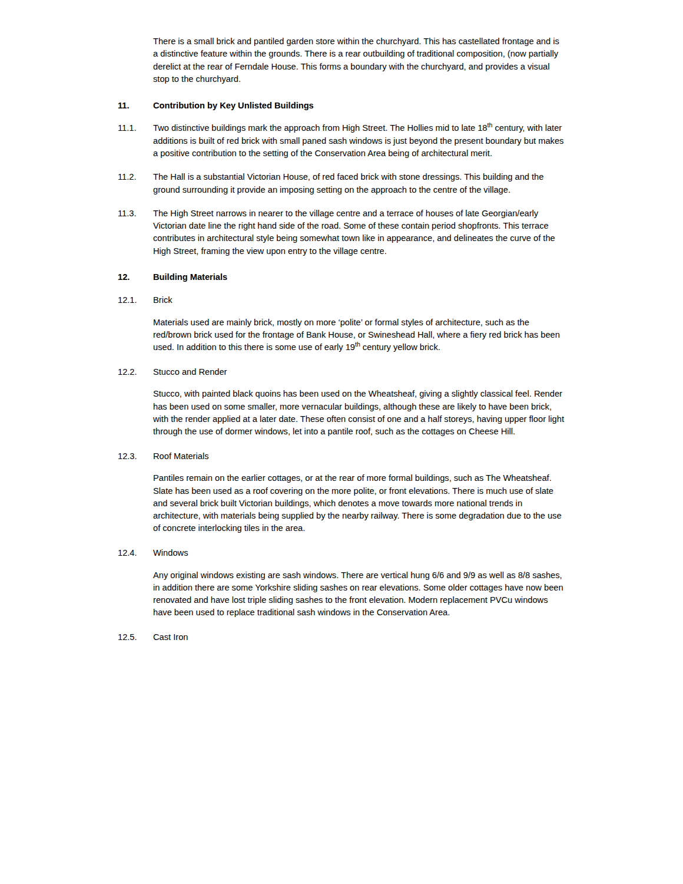There is a small brick and pantiled garden store within the churchyard. This has castellated frontage and is a distinctive feature within the grounds. There is a rear outbuilding of traditional composition, (now partially derelict at the rear of Ferndale House. This forms a boundary with the churchyard, and provides a visual stop to the churchyard.
11. Contribution by Key Unlisted Buildings
11.1. Two distinctive buildings mark the approach from High Street. The Hollies mid to late 18th century, with later additions is built of red brick with small paned sash windows is just beyond the present boundary but makes a positive contribution to the setting of the Conservation Area being of architectural merit.
11.2. The Hall is a substantial Victorian House, of red faced brick with stone dressings. This building and the ground surrounding it provide an imposing setting on the approach to the centre of the village.
11.3. The High Street narrows in nearer to the village centre and a terrace of houses of late Georgian/early Victorian date line the right hand side of the road. Some of these contain period shopfronts. This terrace contributes in architectural style being somewhat town like in appearance, and delineates the curve of the High Street, framing the view upon entry to the village centre.
12. Building Materials
12.1. Brick
Materials used are mainly brick, mostly on more ‘polite’ or formal styles of architecture, such as the red/brown brick used for the frontage of Bank House, or Swineshead Hall, where a fiery red brick has been used. In addition to this there is some use of early 19th century yellow brick.
12.2. Stucco and Render
Stucco, with painted black quoins has been used on the Wheatsheaf, giving a slightly classical feel. Render has been used on some smaller, more vernacular buildings, although these are likely to have been brick, with the render applied at a later date. These often consist of one and a half storeys, having upper floor light through the use of dormer windows, let into a pantile roof, such as the cottages on Cheese Hill.
12.3. Roof Materials
Pantiles remain on the earlier cottages, or at the rear of more formal buildings, such as The Wheatsheaf. Slate has been used as a roof covering on the more polite, or front elevations. There is much use of slate and several brick built Victorian buildings, which denotes a move towards more national trends in architecture, with materials being supplied by the nearby railway. There is some degradation due to the use of concrete interlocking tiles in the area.
12.4. Windows
Any original windows existing are sash windows. There are vertical hung 6/6 and 9/9 as well as 8/8 sashes, in addition there are some Yorkshire sliding sashes on rear elevations. Some older cottages have now been renovated and have lost triple sliding sashes to the front elevation. Modern replacement PVCu windows have been used to replace traditional sash windows in the Conservation Area.
12.5. Cast Iron